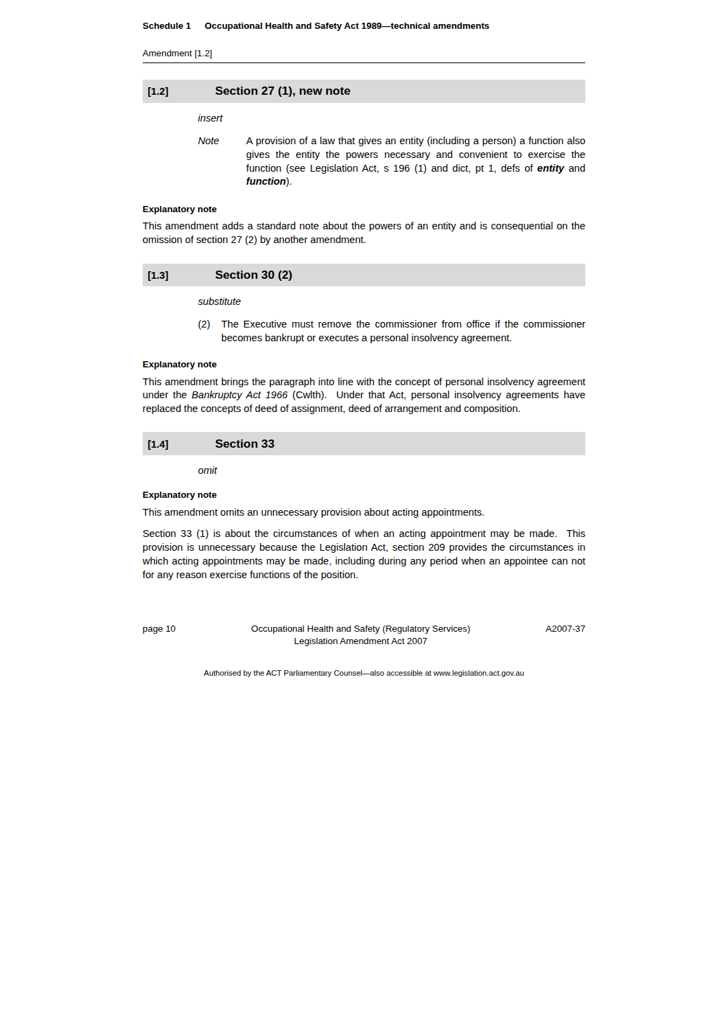Schedule 1 Occupational Health and Safety Act 1989—technical amendments
Amendment [1.2]
[1.2] Section 27 (1), new note
insert
Note A provision of a law that gives an entity (including a person) a function also gives the entity the powers necessary and convenient to exercise the function (see Legislation Act, s 196 (1) and dict, pt 1, defs of entity and function).
Explanatory note
This amendment adds a standard note about the powers of an entity and is consequential on the omission of section 27 (2) by another amendment.
[1.3] Section 30 (2)
substitute
(2) The Executive must remove the commissioner from office if the commissioner becomes bankrupt or executes a personal insolvency agreement.
Explanatory note
This amendment brings the paragraph into line with the concept of personal insolvency agreement under the Bankruptcy Act 1966 (Cwlth). Under that Act, personal insolvency agreements have replaced the concepts of deed of assignment, deed of arrangement and composition.
[1.4] Section 33
omit
Explanatory note
This amendment omits an unnecessary provision about acting appointments.
Section 33 (1) is about the circumstances of when an acting appointment may be made. This provision is unnecessary because the Legislation Act, section 209 provides the circumstances in which acting appointments may be made, including during any period when an appointee can not for any reason exercise functions of the position.
page 10 Occupational Health and Safety (Regulatory Services)
Legislation Amendment Act 2007 A2007-37
Authorised by the ACT Parliamentary Counsel—also accessible at www.legislation.act.gov.au